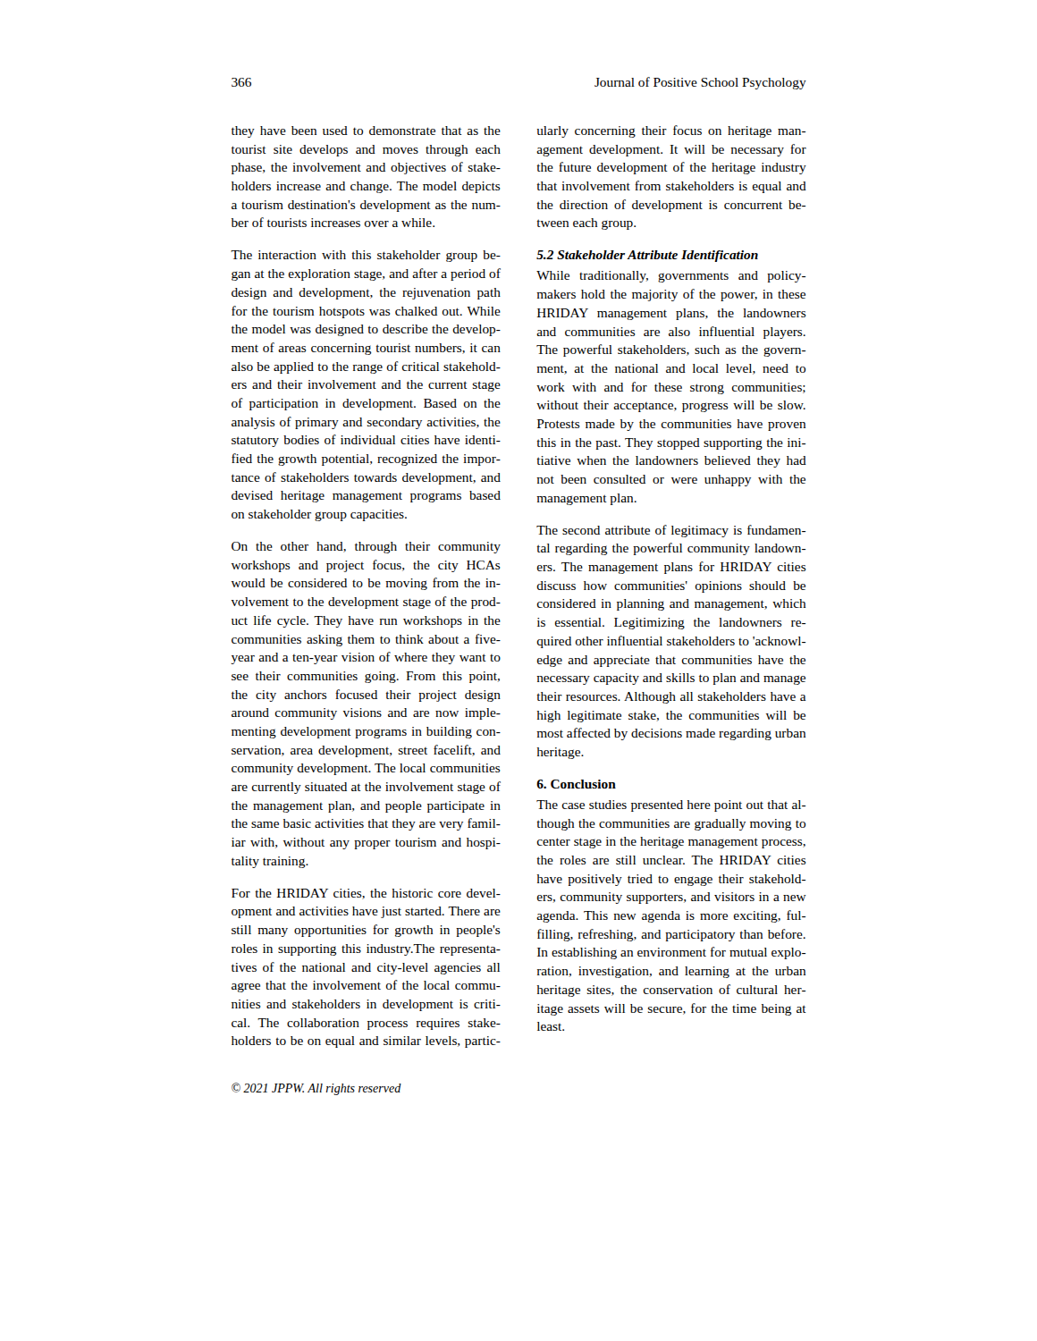366 Journal of Positive School Psychology
they have been used to demonstrate that as the tourist site develops and moves through each phase, the involvement and objectives of stakeholders increase and change. The model depicts a tourism destination's development as the number of tourists increases over a while.
The interaction with this stakeholder group began at the exploration stage, and after a period of design and development, the rejuvenation path for the tourism hotspots was chalked out. While the model was designed to describe the development of areas concerning tourist numbers, it can also be applied to the range of critical stakeholders and their involvement and the current stage of participation in development. Based on the analysis of primary and secondary activities, the statutory bodies of individual cities have identified the growth potential, recognized the importance of stakeholders towards development, and devised heritage management programs based on stakeholder group capacities.
On the other hand, through their community workshops and project focus, the city HCAs would be considered to be moving from the involvement to the development stage of the product life cycle. They have run workshops in the communities asking them to think about a five-year and a ten-year vision of where they want to see their communities going. From this point, the city anchors focused their project design around community visions and are now implementing development programs in building conservation, area development, street facelift, and community development. The local communities are currently situated at the involvement stage of the management plan, and people participate in the same basic activities that they are very familiar with, without any proper tourism and hospitality training.
For the HRIDAY cities, the historic core development and activities have just started. There are still many opportunities for growth in people's roles in supporting this industry.The representatives of the national and city-level agencies all agree that the involvement of the local communities and stakeholders in development is critical. The collaboration process requires stakeholders to be on equal and similar levels, particularly concerning their focus on heritage management development. It will be necessary for the future development of the heritage industry that involvement from stakeholders is equal and the direction of development is concurrent between each group.
5.2 Stakeholder Attribute Identification
While traditionally, governments and policymakers hold the majority of the power, in these HRIDAY management plans, the landowners and communities are also influential players. The powerful stakeholders, such as the government, at the national and local level, need to work with and for these strong communities; without their acceptance, progress will be slow. Protests made by the communities have proven this in the past. They stopped supporting the initiative when the landowners believed they had not been consulted or were unhappy with the management plan.
The second attribute of legitimacy is fundamental regarding the powerful community landowners. The management plans for HRIDAY cities discuss how communities' opinions should be considered in planning and management, which is essential. Legitimizing the landowners required other influential stakeholders to 'acknowledge and appreciate that communities have the necessary capacity and skills to plan and manage their resources. Although all stakeholders have a high legitimate stake, the communities will be most affected by decisions made regarding urban heritage.
6. Conclusion
The case studies presented here point out that although the communities are gradually moving to center stage in the heritage management process, the roles are still unclear. The HRIDAY cities have positively tried to engage their stakeholders, community supporters, and visitors in a new agenda. This new agenda is more exciting, fulfilling, refreshing, and participatory than before. In establishing an environment for mutual exploration, investigation, and learning at the urban heritage sites, the conservation of cultural heritage assets will be secure, for the time being at least.
© 2021 JPPW. All rights reserved